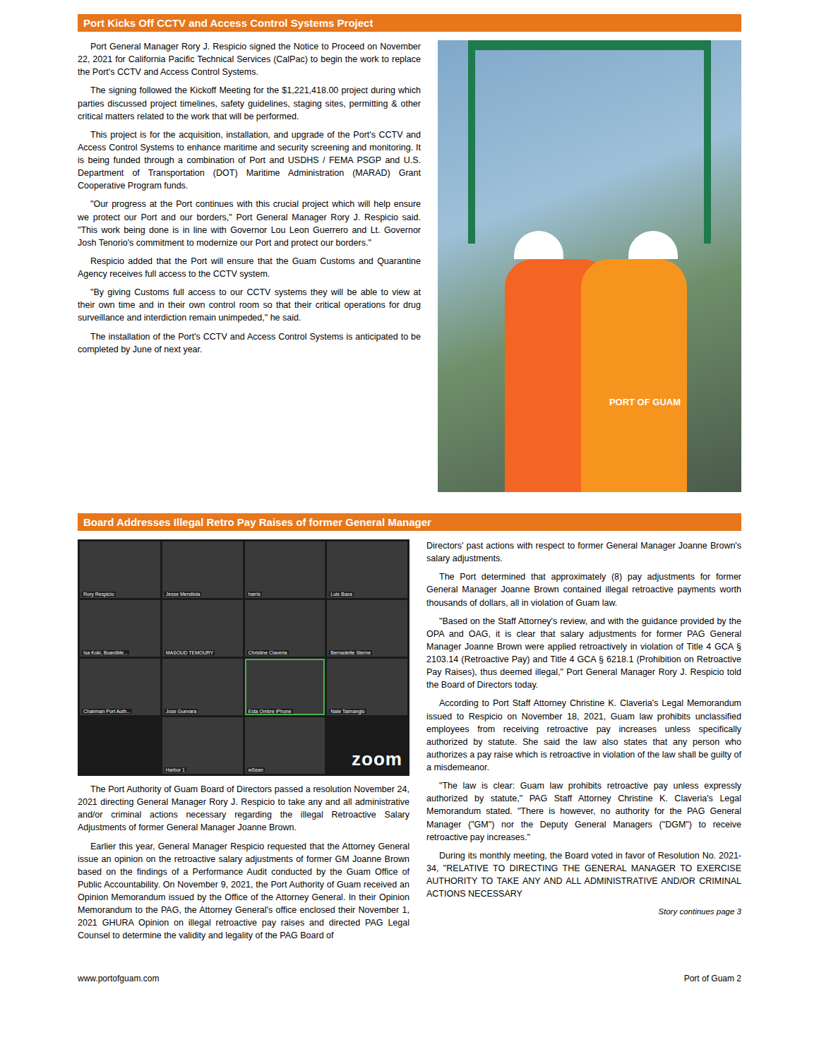Port Kicks Off CCTV and Access Control Systems Project
Port General Manager Rory J. Respicio signed the Notice to Proceed on November 22, 2021 for California Pacific Technical Services (CalPac) to begin the work to replace the Port's CCTV and Access Control Systems.
The signing followed the Kickoff Meeting for the $1,221,418.00 project during which parties discussed project timelines, safety guidelines, staging sites, permitting & other critical matters related to the work that will be performed.
This project is for the acquisition, installation, and upgrade of the Port's CCTV and Access Control Systems to enhance maritime and security screening and monitoring. It is being funded through a combination of Port and USDHS / FEMA PSGP and U.S. Department of Transportation (DOT) Maritime Administration (MARAD) Grant Cooperative Program funds.
"Our progress at the Port continues with this crucial project which will help ensure we protect our Port and our borders," Port General Manager Rory J. Respicio said. "This work being done is in line with Governor Lou Leon Guerrero and Lt. Governor Josh Tenorio's commitment to modernize our Port and protect our borders."
Respicio added that the Port will ensure that the Guam Customs and Quarantine Agency receives full access to the CCTV system.
"By giving Customs full access to our CCTV systems they will be able to view at their own time and in their own control room so that their critical operations for drug surveillance and interdiction remain unimpeded," he said.
The installation of the Port's CCTV and Access Control Systems is anticipated to be completed by June of next year.
PORT OF GUAM
Board Addresses Illegal Retro Pay Raises of former General Manager
Rory Respicio
Jesse Mendiola
harris
Luis Baza
Isa Koki, BoardMe...
MASOUD TEMOURY
Christine Claveria
Bernadette Sterne
Chairman Port Auth...
Jose Guevara
Esta Ombre iPhone
Nate Taimanglo
Harbor 1
wSean
zoom
The Port Authority of Guam Board of Directors passed a resolution November 24, 2021 directing General Manager Rory J. Respicio to take any and all administrative and/or criminal actions necessary regarding the illegal Retroactive Salary Adjustments of former General Manager Joanne Brown.
Earlier this year, General Manager Respicio requested that the Attorney General issue an opinion on the retroactive salary adjustments of former GM Joanne Brown based on the findings of a Performance Audit conducted by the Guam Office of Public Accountability. On November 9, 2021, the Port Authority of Guam received an Opinion Memorandum issued by the Office of the Attorney General. In their Opinion Memorandum to the PAG, the Attorney General's office enclosed their November 1, 2021 GHURA Opinion on illegal retroactive pay raises and directed PAG Legal Counsel to determine the validity and legality of the PAG Board of
Directors' past actions with respect to former General Manager Joanne Brown's salary adjustments.
The Port determined that approximately (8) pay adjustments for former General Manager Joanne Brown contained illegal retroactive payments worth thousands of dollars, all in violation of Guam law.
"Based on the Staff Attorney's review, and with the guidance provided by the OPA and OAG, it is clear that salary adjustments for former PAG General Manager Joanne Brown were applied retroactively in violation of Title 4 GCA § 2103.14 (Retroactive Pay) and Title 4 GCA § 6218.1 (Prohibition on Retroactive Pay Raises), thus deemed illegal," Port General Manager Rory J. Respicio told the Board of Directors today.
According to Port Staff Attorney Christine K. Claveria's Legal Memorandum issued to Respicio on November 18, 2021, Guam law prohibits unclassified employees from receiving retroactive pay increases unless specifically authorized by statute. She said the law also states that any person who authorizes a pay raise which is retroactive in violation of the law shall be guilty of a misdemeanor.
"The law is clear: Guam law prohibits retroactive pay unless expressly authorized by statute," PAG Staff Attorney Christine K. Claveria's Legal Memorandum stated. "There is however, no authority for the PAG General Manager ("GM") nor the Deputy General Managers ("DGM") to receive retroactive pay increases."
During its monthly meeting, the Board voted in favor of Resolution No. 2021-34, "RELATIVE TO DIRECTING THE GENERAL MANAGER TO EXERCISE AUTHORITY TO TAKE ANY AND ALL ADMINISTRATIVE AND/OR CRIMINAL ACTIONS NECESSARY
Story continues page 3
www.portofguam.com
Port of Guam 2